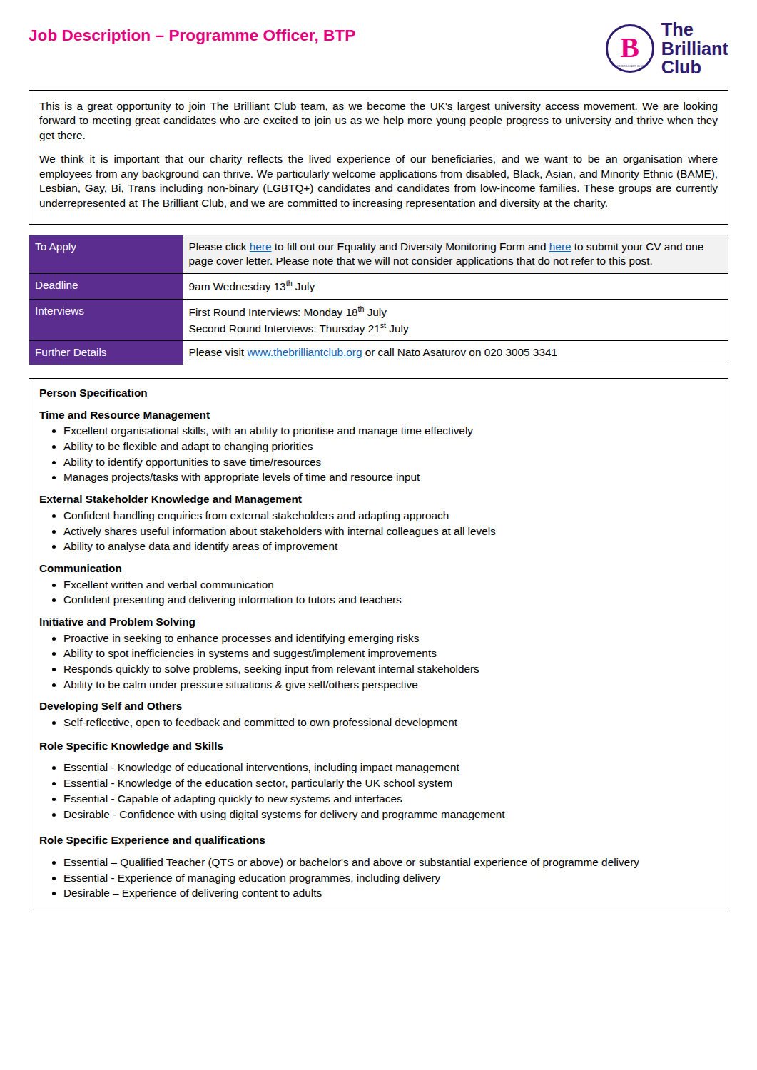Job Description – Programme Officer, BTP
The
Brilliant
Club
This is a great opportunity to join The Brilliant Club team, as we become the UK's largest university access movement. We are looking forward to meeting great candidates who are excited to join us as we help more young people progress to university and thrive when they get there.
We think it is important that our charity reflects the lived experience of our beneficiaries, and we want to be an organisation where employees from any background can thrive. We particularly welcome applications from disabled, Black, Asian, and Minority Ethnic (BAME), Lesbian, Gay, Bi, Trans including non-binary (LGBTQ+) candidates and candidates from low-income families. These groups are currently underrepresented at The Brilliant Club, and we are committed to increasing representation and diversity at the charity.
| To Apply | Please click here to fill out our Equality and Diversity Monitoring Form and here to submit your CV and one page cover letter. Please note that we will not consider applications that do not refer to this post. |
| Deadline | 9am Wednesday 13 th July |
| Interviews | First Round Interviews: Monday 18 th July Second Round Interviews: Thursday 21 st July |
| Further Details | Please visit www.thebrilliantclub.org or call Nato Asaturov on 020 3005 3341 |
Person Specification
Time and Resource Management
Excellent organisational skills, with an ability to prioritise and manage time effectively
Ability to be flexible and adapt to changing priorities
Ability to identify opportunities to save time/resources
Manages projects/tasks with appropriate levels of time and resource input
External Stakeholder Knowledge and Management
Confident handling enquiries from external stakeholders and adapting approach
Actively shares useful information about stakeholders with internal colleagues at all levels
Ability to analyse data and identify areas of improvement
Communication
Excellent written and verbal communication
Confident presenting and delivering information to tutors and teachers
Initiative and Problem Solving
Proactive in seeking to enhance processes and identifying emerging risks
Ability to spot inefficiencies in systems and suggest/implement improvements
Responds quickly to solve problems, seeking input from relevant internal stakeholders
Ability to be calm under pressure situations & give self/others perspective
Developing Self and Others
Self-reflective, open to feedback and committed to own professional development
Role Specific Knowledge and Skills
Essential - Knowledge of educational interventions, including impact management
Essential - Knowledge of the education sector, particularly the UK school system
Essential - Capable of adapting quickly to new systems and interfaces
Desirable - Confidence with using digital systems for delivery and programme management
Role Specific Experience and qualifications
Essential – Qualified Teacher (QTS or above) or bachelor's and above or substantial experience of programme delivery
Essential - Experience of managing education programmes, including delivery
Desirable – Experience of delivering content to adults